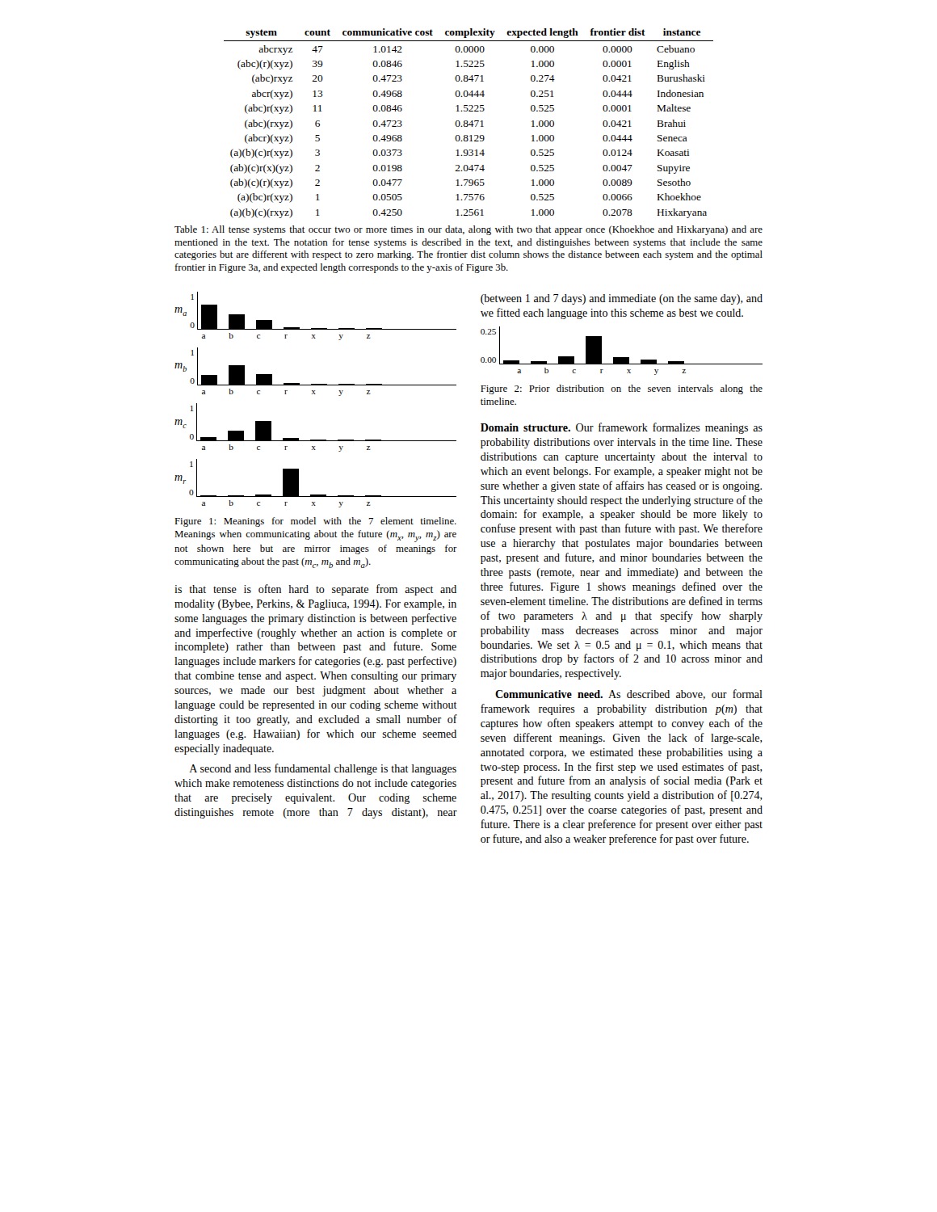| system | count | communicative cost | complexity | expected length | frontier dist | instance |
| --- | --- | --- | --- | --- | --- | --- |
| abcrxyz | 47 | 1.0142 | 0.0000 | 0.000 | 0.0000 | Cebuano |
| (abc)(r)(xyz) | 39 | 0.0846 | 1.5225 | 1.000 | 0.0001 | English |
| (abc)rxyz | 20 | 0.4723 | 0.8471 | 0.274 | 0.0421 | Burushaski |
| abcr(xyz) | 13 | 0.4968 | 0.0444 | 0.251 | 0.0444 | Indonesian |
| (abc)r(xyz) | 11 | 0.0846 | 1.5225 | 0.525 | 0.0001 | Maltese |
| (abc)(rxyz) | 6 | 0.4723 | 0.8471 | 1.000 | 0.0421 | Brahui |
| (abcr)(xyz) | 5 | 0.4968 | 0.8129 | 1.000 | 0.0444 | Seneca |
| (a)(b)(c)r(xyz) | 3 | 0.0373 | 1.9314 | 0.525 | 0.0124 | Koasati |
| (ab)(c)r(x)(yz) | 2 | 0.0198 | 2.0474 | 0.525 | 0.0047 | Supyire |
| (ab)(c)(r)(xyz) | 2 | 0.0477 | 1.7965 | 1.000 | 0.0089 | Sesotho |
| (a)(bc)r(xyz) | 1 | 0.0505 | 1.7576 | 0.525 | 0.0066 | Khoekhoe |
| (a)(b)(c)(rxyz) | 1 | 0.4250 | 1.2561 | 1.000 | 0.2078 | Hixkaryana |
Table 1: All tense systems that occur two or more times in our data, along with two that appear once (Khoekhoe and Hixkaryana) and are mentioned in the text. The notation for tense systems is described in the text, and distinguishes between systems that include the same categories but are different with respect to zero marking. The frontier dist column shows the distance between each system and the optimal frontier in Figure 3a, and expected length corresponds to the y-axis of Figure 3b.
ma
10
abcrxyz
mb
10
abcrxyz
mc
10
abcrxyz
mr
10
abcrxyz
Figure 1: Meanings for model with the 7 element timeline. Meanings when communicating about the future (mx, my, mz) are not shown here but are mirror images of meanings for communicating about the past (mc, mb and ma).
is that tense is often hard to separate from aspect and modality (Bybee, Perkins, & Pagliuca, 1994). For example, in some languages the primary distinction is between perfective and imperfective (roughly whether an action is complete or incomplete) rather than between past and future. Some languages include markers for categories (e.g. past perfective) that combine tense and aspect. When consulting our primary sources, we made our best judgment about whether a language could be represented in our coding scheme without distorting it too greatly, and excluded a small number of languages (e.g. Hawaiian) for which our scheme seemed especially inadequate.
A second and less fundamental challenge is that languages which make remoteness distinctions do not include categories that are precisely equivalent. Our coding scheme distinguishes remote (more than 7 days distant), near (between 1 and 7 days) and immediate (on the same day), and we fitted each language into this scheme as best we could.
0.250.00
abcrxyz
Figure 2: Prior distribution on the seven intervals along the timeline.
Domain structure. Our framework formalizes meanings as probability distributions over intervals in the time line. These distributions can capture uncertainty about the interval to which an event belongs. For example, a speaker might not be sure whether a given state of affairs has ceased or is ongoing. This uncertainty should respect the underlying structure of the domain: for example, a speaker should be more likely to confuse present with past than future with past. We therefore use a hierarchy that postulates major boundaries between past, present and future, and minor boundaries between the three pasts (remote, near and immediate) and between the three futures. Figure 1 shows meanings defined over the seven-element timeline. The distributions are defined in terms of two parameters λ and μ that specify how sharply probability mass decreases across minor and major boundaries. We set λ = 0.5 and μ = 0.1, which means that distributions drop by factors of 2 and 10 across minor and major boundaries, respectively.
Communicative need. As described above, our formal framework requires a probability distribution p(m) that captures how often speakers attempt to convey each of the seven different meanings. Given the lack of large-scale, annotated corpora, we estimated these probabilities using a two-step process. In the first step we used estimates of past, present and future from an analysis of social media (Park et al., 2017). The resulting counts yield a distribution of [0.274, 0.475, 0.251] over the coarse categories of past, present and future. There is a clear preference for present over either past or future, and also a weaker preference for past over future.